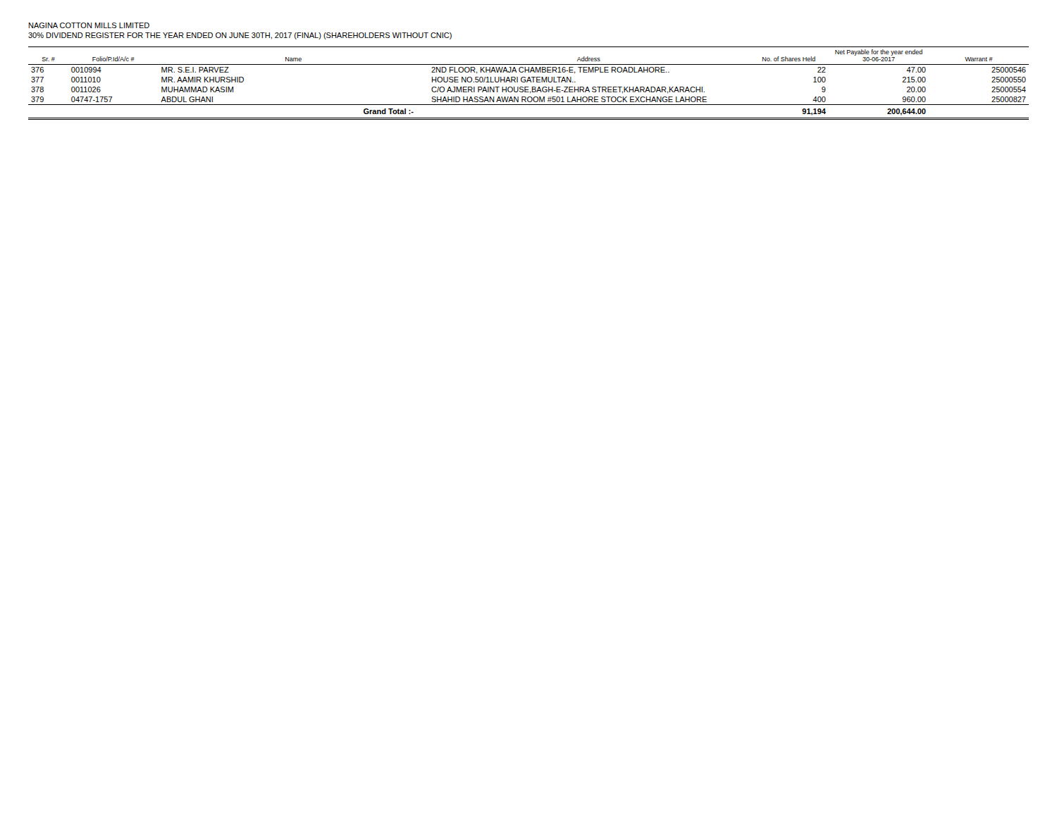NAGINA COTTON MILLS LIMITED
30% DIVIDEND REGISTER FOR THE YEAR ENDED ON JUNE 30TH, 2017 (FINAL) (SHAREHOLDERS WITHOUT CNIC)
| Sr. # | Folio/P.Id/A/c # | Name | Address | No. of Shares Held | Net Payable for the year ended 30-06-2017 | Warrant # |
| --- | --- | --- | --- | --- | --- | --- |
| 376 | 0010994 | MR. S.E.I. PARVEZ | 2ND FLOOR, KHAWAJA CHAMBER16-E, TEMPLE ROADLAHORE.. | 22 | 47.00 | 25000546 |
| 377 | 0011010 | MR. AAMIR KHURSHID | HOUSE NO.50/1LUHARI GATEMULTAN.. | 100 | 215.00 | 25000550 |
| 378 | 0011026 | MUHAMMAD KASIM | C/O AJMERI PAINT HOUSE,BAGH-E-ZEHRA STREET,KHARADAR,KARACHI. | 9 | 20.00 | 25000554 |
| 379 | 04747-1757 | ABDUL GHANI | SHAHID HASSAN AWAN ROOM #501 LAHORE STOCK EXCHANGE LAHORE | 400 | 960.00 | 25000827 |
| Grand Total :- | 91,194 | 200,644.00 | |